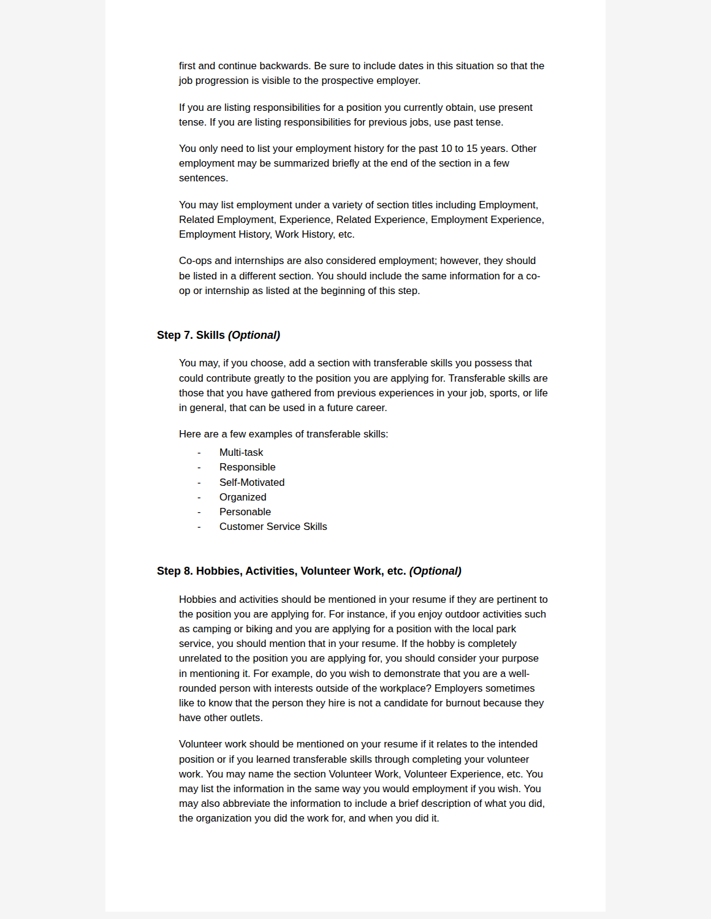first and continue backwards. Be sure to include dates in this situation so that the job progression is visible to the prospective employer.
If you are listing responsibilities for a position you currently obtain, use present tense. If you are listing responsibilities for previous jobs, use past tense.
You only need to list your employment history for the past 10 to 15 years. Other employment may be summarized briefly at the end of the section in a few sentences.
You may list employment under a variety of section titles including Employment, Related Employment, Experience, Related Experience, Employment Experience, Employment History, Work History, etc.
Co-ops and internships are also considered employment; however, they should be listed in a different section. You should include the same information for a co-op or internship as listed at the beginning of this step.
Step 7. Skills (Optional)
You may, if you choose, add a section with transferable skills you possess that could contribute greatly to the position you are applying for. Transferable skills are those that you have gathered from previous experiences in your job, sports, or life in general, that can be used in a future career.
Here are a few examples of transferable skills:
Multi-task
Responsible
Self-Motivated
Organized
Personable
Customer Service Skills
Step 8. Hobbies, Activities, Volunteer Work, etc. (Optional)
Hobbies and activities should be mentioned in your resume if they are pertinent to the position you are applying for. For instance, if you enjoy outdoor activities such as camping or biking and you are applying for a position with the local park service, you should mention that in your resume. If the hobby is completely unrelated to the position you are applying for, you should consider your purpose in mentioning it. For example, do you wish to demonstrate that you are a well-rounded person with interests outside of the workplace? Employers sometimes like to know that the person they hire is not a candidate for burnout because they have other outlets.
Volunteer work should be mentioned on your resume if it relates to the intended position or if you learned transferable skills through completing your volunteer work. You may name the section Volunteer Work, Volunteer Experience, etc. You may list the information in the same way you would employment if you wish. You may also abbreviate the information to include a brief description of what you did, the organization you did the work for, and when you did it.